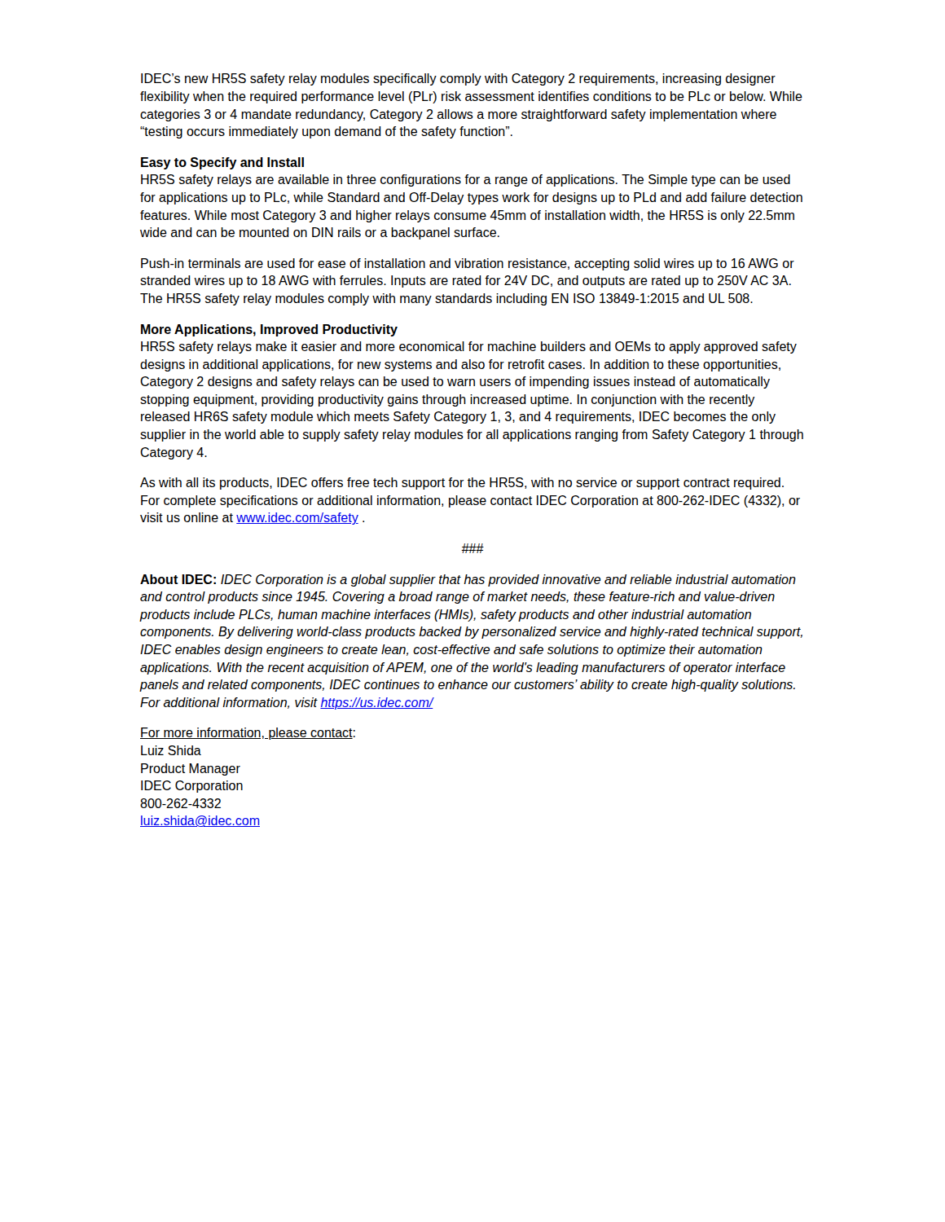IDEC’s new HR5S safety relay modules specifically comply with Category 2 requirements, increasing designer flexibility when the required performance level (PLr) risk assessment identifies conditions to be PLc or below. While categories 3 or 4 mandate redundancy, Category 2 allows a more straightforward safety implementation where “testing occurs immediately upon demand of the safety function”.
Easy to Specify and Install
HR5S safety relays are available in three configurations for a range of applications. The Simple type can be used for applications up to PLc, while Standard and Off-Delay types work for designs up to PLd and add failure detection features. While most Category 3 and higher relays consume 45mm of installation width, the HR5S is only 22.5mm wide and can be mounted on DIN rails or a backpanel surface.
Push-in terminals are used for ease of installation and vibration resistance, accepting solid wires up to 16 AWG or stranded wires up to 18 AWG with ferrules. Inputs are rated for 24V DC, and outputs are rated up to 250V AC 3A. The HR5S safety relay modules comply with many standards including EN ISO 13849-1:2015 and UL 508.
More Applications, Improved Productivity
HR5S safety relays make it easier and more economical for machine builders and OEMs to apply approved safety designs in additional applications, for new systems and also for retrofit cases. In addition to these opportunities, Category 2 designs and safety relays can be used to warn users of impending issues instead of automatically stopping equipment, providing productivity gains through increased uptime. In conjunction with the recently released HR6S safety module which meets Safety Category 1, 3, and 4 requirements, IDEC becomes the only supplier in the world able to supply safety relay modules for all applications ranging from Safety Category 1 through Category 4.
As with all its products, IDEC offers free tech support for the HR5S, with no service or support contract required. For complete specifications or additional information, please contact IDEC Corporation at 800-262-IDEC (4332), or visit us online at www.idec.com/safety .
###
About IDEC: IDEC Corporation is a global supplier that has provided innovative and reliable industrial automation and control products since 1945. Covering a broad range of market needs, these feature-rich and value-driven products include PLCs, human machine interfaces (HMIs), safety products and other industrial automation components. By delivering world-class products backed by personalized service and highly-rated technical support, IDEC enables design engineers to create lean, cost-effective and safe solutions to optimize their automation applications. With the recent acquisition of APEM, one of the world's leading manufacturers of operator interface panels and related components, IDEC continues to enhance our customers’ ability to create high-quality solutions. For additional information, visit https://us.idec.com/
For more information, please contact:
Luiz Shida
Product Manager
IDEC Corporation
800-262-4332
luiz.shida@idec.com